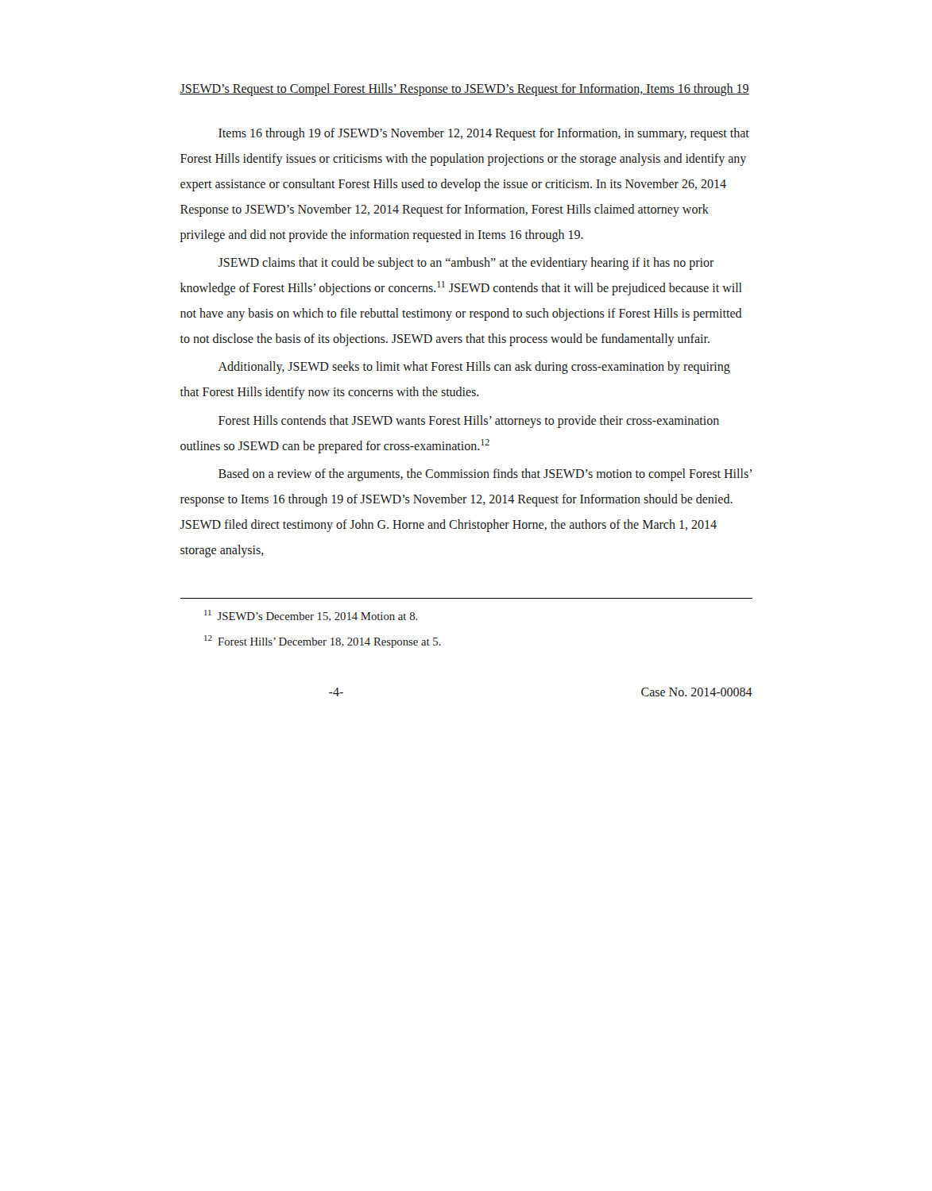JSEWD’s Request to Compel Forest Hills’ Response to JSEWD’s Request for Information, Items 16 through 19
Items 16 through 19 of JSEWD’s November 12, 2014 Request for Information, in summary, request that Forest Hills identify issues or criticisms with the population projections or the storage analysis and identify any expert assistance or consultant Forest Hills used to develop the issue or criticism. In its November 26, 2014 Response to JSEWD’s November 12, 2014 Request for Information, Forest Hills claimed attorney work privilege and did not provide the information requested in Items 16 through 19.
JSEWD claims that it could be subject to an “ambush” at the evidentiary hearing if it has no prior knowledge of Forest Hills’ objections or concerns.11 JSEWD contends that it will be prejudiced because it will not have any basis on which to file rebuttal testimony or respond to such objections if Forest Hills is permitted to not disclose the basis of its objections. JSEWD avers that this process would be fundamentally unfair.
Additionally, JSEWD seeks to limit what Forest Hills can ask during cross-examination by requiring that Forest Hills identify now its concerns with the studies.
Forest Hills contends that JSEWD wants Forest Hills’ attorneys to provide their cross-examination outlines so JSEWD can be prepared for cross-examination.12
Based on a review of the arguments, the Commission finds that JSEWD’s motion to compel Forest Hills’ response to Items 16 through 19 of JSEWD’s November 12, 2014 Request for Information should be denied. JSEWD filed direct testimony of John G. Horne and Christopher Horne, the authors of the March 1, 2014 storage analysis,
11 JSEWD’s December 15, 2014 Motion at 8.
12 Forest Hills’ December 18, 2014 Response at 5.
-4- Case No. 2014-00084